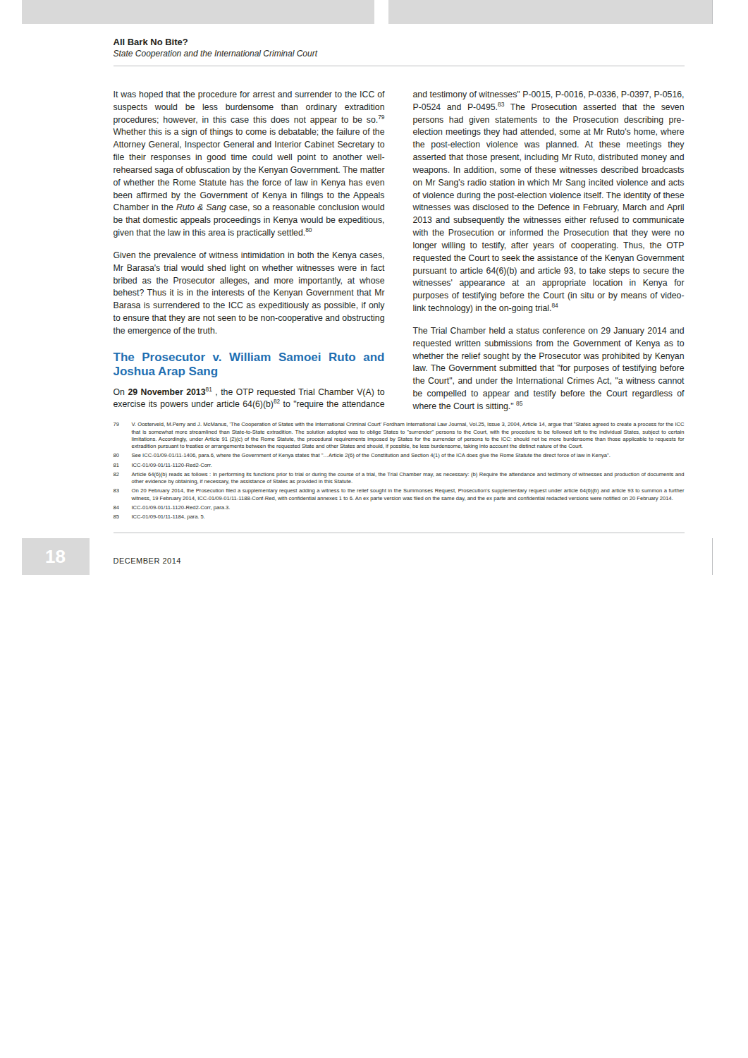All Bark No Bite?
State Cooperation and the International Criminal Court
It was hoped that the procedure for arrest and surrender to the ICC of suspects would be less burdensome than ordinary extradition procedures; however, in this case this does not appear to be so.79 Whether this is a sign of things to come is debatable; the failure of the Attorney General, Inspector General and Interior Cabinet Secretary to file their responses in good time could well point to another well-rehearsed saga of obfuscation by the Kenyan Government. The matter of whether the Rome Statute has the force of law in Kenya has even been affirmed by the Government of Kenya in filings to the Appeals Chamber in the Ruto & Sang case, so a reasonable conclusion would be that domestic appeals proceedings in Kenya would be expeditious, given that the law in this area is practically settled.80
Given the prevalence of witness intimidation in both the Kenya cases, Mr Barasa's trial would shed light on whether witnesses were in fact bribed as the Prosecutor alleges, and more importantly, at whose behest? Thus it is in the interests of the Kenyan Government that Mr Barasa is surrendered to the ICC as expeditiously as possible, if only to ensure that they are not seen to be non-cooperative and obstructing the emergence of the truth.
The Prosecutor v. William Samoei Ruto and Joshua Arap Sang
On 29 November 201381 , the OTP requested Trial Chamber V(A) to exercise its powers under article 64(6)(b)82 to "require the attendance and testimony of witnesses" P-0015, P-0016, P-0336, P-0397, P-0516, P-0524 and P-0495.83 The Prosecution asserted that the seven persons had given statements to the Prosecution describing pre-election meetings they had attended, some at Mr Ruto's home, where the post-election violence was planned. At these meetings they asserted that those present, including Mr Ruto, distributed money and weapons. In addition, some of these witnesses described broadcasts on Mr Sang's radio station in which Mr Sang incited violence and acts of violence during the post-election violence itself. The identity of these witnesses was disclosed to the Defence in February, March and April 2013 and subsequently the witnesses either refused to communicate with the Prosecution or informed the Prosecution that they were no longer willing to testify, after years of cooperating. Thus, the OTP requested the Court to seek the assistance of the Kenyan Government pursuant to article 64(6)(b) and article 93, to take steps to secure the witnesses' appearance at an appropriate location in Kenya for purposes of testifying before the Court (in situ or by means of video-link technology) in the on-going trial.84
The Trial Chamber held a status conference on 29 January 2014 and requested written submissions from the Government of Kenya as to whether the relief sought by the Prosecutor was prohibited by Kenyan law. The Government submitted that "for purposes of testifying before the Court", and under the International Crimes Act, "a witness cannot be compelled to appear and testify before the Court regardless of where the Court is sitting." 85
| 79 | V. Oosterveld, M.Perry and J. McManus, 'The Cooperation of States with the International Criminal Court' Fordham International Law Journal, Vol.25, Issue 3, 2004, Article 14, argue that "States agreed to create a process for the ICC that is somewhat more streamlined than State-to-State extradition. The solution adopted was to oblige States to "surrender" persons to the Court, with the procedure to be followed left to the individual States, subject to certain limitations. Accordingly, under Article 91 (2)(c) of the Rome Statute, the procedural requirements imposed by States for the surrender of persons to the ICC: should not be more burdensome than those applicable to requests for extradition pursuant to treaties or arrangements between the requested State and other States and should, if possible, be less burdensome, taking into account the distinct nature of the Court. |
| 80 | See ICC-01/09-01/11-1406, para.6, where the Government of Kenya states that "…Article 2(6) of the Constitution and Section 4(1) of the ICA does give the Rome Statute the direct force of law in Kenya". |
| 81 | ICC-01/09-01/11-1120-Red2-Corr. |
| 82 | Article 64(6)(b) reads as follows : In performing its functions prior to trial or during the course of a trial, the Trial Chamber may, as necessary: (b) Require the attendance and testimony of witnesses and production of documents and other evidence by obtaining, if necessary, the assistance of States as provided in this Statute. |
| 83 | On 20 February 2014, the Prosecution filed a supplementary request adding a witness to the relief sought in the Summonses Request, Prosecution's supplementary request under article 64(6)(b) and article 93 to summon a further witness, 19 February 2014, ICC-01/09-01/11-1188-Conf-Red, with confidential annexes 1 to 6. An ex parte version was filed on the same day, and the ex parte and confidential redacted versions were notified on 20 February 2014. |
| 84 | ICC-01/09-01/11-1120-Red2-Corr, para.3. |
| 85 | ICC-01/09-01/11-1184, para. 5. |
18
DECEMBER 2014